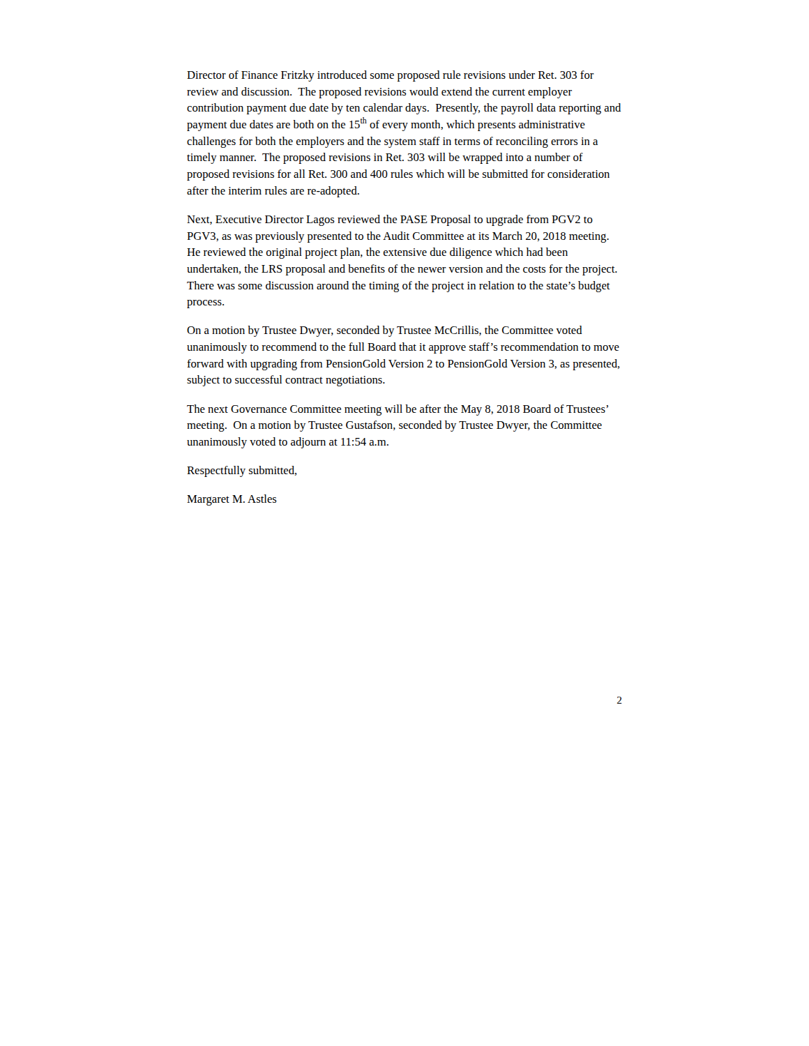Director of Finance Fritzky introduced some proposed rule revisions under Ret. 303 for review and discussion. The proposed revisions would extend the current employer contribution payment due date by ten calendar days. Presently, the payroll data reporting and payment due dates are both on the 15th of every month, which presents administrative challenges for both the employers and the system staff in terms of reconciling errors in a timely manner. The proposed revisions in Ret. 303 will be wrapped into a number of proposed revisions for all Ret. 300 and 400 rules which will be submitted for consideration after the interim rules are re-adopted.
Next, Executive Director Lagos reviewed the PASE Proposal to upgrade from PGV2 to PGV3, as was previously presented to the Audit Committee at its March 20, 2018 meeting. He reviewed the original project plan, the extensive due diligence which had been undertaken, the LRS proposal and benefits of the newer version and the costs for the project. There was some discussion around the timing of the project in relation to the state’s budget process.
On a motion by Trustee Dwyer, seconded by Trustee McCrillis, the Committee voted unanimously to recommend to the full Board that it approve staff’s recommendation to move forward with upgrading from PensionGold Version 2 to PensionGold Version 3, as presented, subject to successful contract negotiations.
The next Governance Committee meeting will be after the May 8, 2018 Board of Trustees’ meeting. On a motion by Trustee Gustafson, seconded by Trustee Dwyer, the Committee unanimously voted to adjourn at 11:54 a.m.
Respectfully submitted,
Margaret M. Astles
2